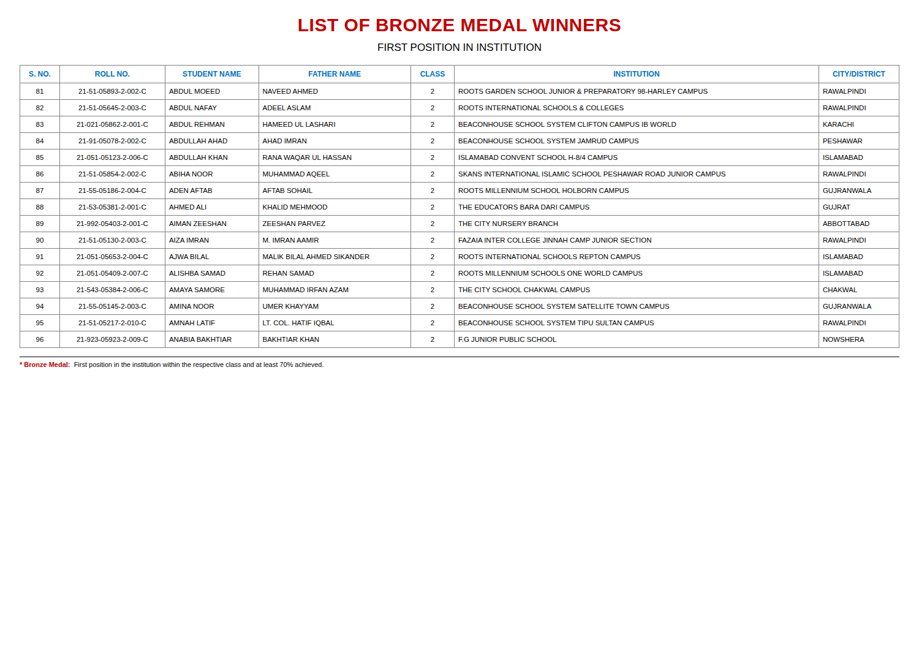LIST OF BRONZE MEDAL WINNERS
FIRST POSITION IN INSTITUTION
| S. NO. | ROLL NO. | STUDENT NAME | FATHER NAME | CLASS | INSTITUTION | CITY/DISTRICT |
| --- | --- | --- | --- | --- | --- | --- |
| 81 | 21-51-05893-2-002-C | ABDUL MOEED | NAVEED AHMED | 2 | ROOTS GARDEN SCHOOL JUNIOR & PREPARATORY 98-HARLEY CAMPUS | RAWALPINDI |
| 82 | 21-51-05645-2-003-C | ABDUL NAFAY | ADEEL ASLAM | 2 | ROOTS INTERNATIONAL SCHOOLS & COLLEGES | RAWALPINDI |
| 83 | 21-021-05862-2-001-C | ABDUL REHMAN | HAMEED UL LASHARI | 2 | BEACONHOUSE SCHOOL SYSTEM CLIFTON CAMPUS IB WORLD | KARACHI |
| 84 | 21-91-05078-2-002-C | ABDULLAH AHAD | AHAD IMRAN | 2 | BEACONHOUSE SCHOOL SYSTEM JAMRUD CAMPUS | PESHAWAR |
| 85 | 21-051-05123-2-006-C | ABDULLAH KHAN | RANA WAQAR UL HASSAN | 2 | ISLAMABAD CONVENT SCHOOL H-8/4 CAMPUS | ISLAMABAD |
| 86 | 21-51-05854-2-002-C | ABIHA NOOR | MUHAMMAD AQEEL | 2 | SKANS INTERNATIONAL ISLAMIC SCHOOL PESHAWAR ROAD JUNIOR CAMPUS | RAWALPINDI |
| 87 | 21-55-05186-2-004-C | ADEN AFTAB | AFTAB SOHAIL | 2 | ROOTS MILLENNIUM SCHOOL HOLBORN CAMPUS | GUJRANWALA |
| 88 | 21-53-05381-2-001-C | AHMED ALI | KHALID MEHMOOD | 2 | THE EDUCATORS BARA DARI CAMPUS | GUJRAT |
| 89 | 21-992-05403-2-001-C | AIMAN ZEESHAN | ZEESHAN PARVEZ | 2 | THE CITY NURSERY BRANCH | ABBOTTABAD |
| 90 | 21-51-05130-2-003-C | AIZA IMRAN | M. IMRAN AAMIR | 2 | FAZAIA INTER COLLEGE JINNAH CAMP JUNIOR SECTION | RAWALPINDI |
| 91 | 21-051-05653-2-004-C | AJWA BILAL | MALIK BILAL AHMED SIKANDER | 2 | ROOTS INTERNATIONAL SCHOOLS REPTON CAMPUS | ISLAMABAD |
| 92 | 21-051-05409-2-007-C | ALISHBA SAMAD | REHAN SAMAD | 2 | ROOTS MILLENNIUM SCHOOLS ONE WORLD CAMPUS | ISLAMABAD |
| 93 | 21-543-05384-2-006-C | AMAYA SAMORE | MUHAMMAD IRFAN AZAM | 2 | THE CITY SCHOOL CHAKWAL CAMPUS | CHAKWAL |
| 94 | 21-55-05145-2-003-C | AMINA NOOR | UMER KHAYYAM | 2 | BEACONHOUSE SCHOOL SYSTEM SATELLITE TOWN CAMPUS | GUJRANWALA |
| 95 | 21-51-05217-2-010-C | AMNAH LATIF | LT. COL. HATIF IQBAL | 2 | BEACONHOUSE SCHOOL SYSTEM TIPU SULTAN CAMPUS | RAWALPINDI |
| 96 | 21-923-05923-2-009-C | ANABIA BAKHTIAR | BAKHTIAR KHAN | 2 | F.G JUNIOR PUBLIC SCHOOL | NOWSHERA |
* Bronze Medal: First position in the institution within the respective class and at least 70% achieved.